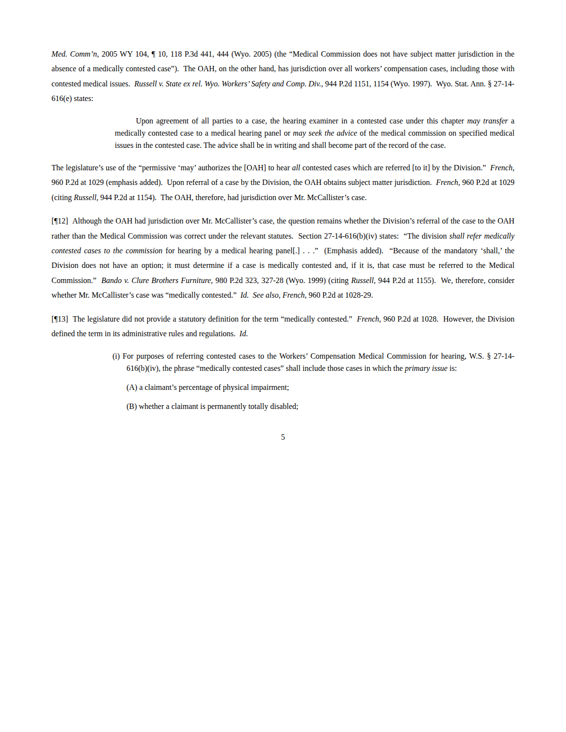Med. Comm’n, 2005 WY 104, ¶ 10, 118 P.3d 441, 444 (Wyo. 2005) (the “Medical Commission does not have subject matter jurisdiction in the absence of a medically contested case”). The OAH, on the other hand, has jurisdiction over all workers’ compensation cases, including those with contested medical issues. Russell v. State ex rel. Wyo. Workers’ Safety and Comp. Div., 944 P.2d 1151, 1154 (Wyo. 1997). Wyo. Stat. Ann. § 27-14-616(e) states:
Upon agreement of all parties to a case, the hearing examiner in a contested case under this chapter may transfer a medically contested case to a medical hearing panel or may seek the advice of the medical commission on specified medical issues in the contested case. The advice shall be in writing and shall become part of the record of the case.
The legislature’s use of the “permissive ‘may’ authorizes the [OAH] to hear all contested cases which are referred [to it] by the Division.” French, 960 P.2d at 1029 (emphasis added). Upon referral of a case by the Division, the OAH obtains subject matter jurisdiction. French, 960 P.2d at 1029 (citing Russell, 944 P.2d at 1154). The OAH, therefore, had jurisdiction over Mr. McCallister’s case.
[¶12] Although the OAH had jurisdiction over Mr. McCallister’s case, the question remains whether the Division’s referral of the case to the OAH rather than the Medical Commission was correct under the relevant statutes. Section 27-14-616(b)(iv) states: “The division shall refer medically contested cases to the commission for hearing by a medical hearing panel[.] . . .” (Emphasis added). “Because of the mandatory ‘shall,’ the Division does not have an option; it must determine if a case is medically contested and, if it is, that case must be referred to the Medical Commission.” Bando v. Clure Brothers Furniture, 980 P.2d 323, 327-28 (Wyo. 1999) (citing Russell, 944 P.2d at 1155). We, therefore, consider whether Mr. McCallister’s case was “medically contested.” Id. See also, French, 960 P.2d at 1028-29.
[¶13] The legislature did not provide a statutory definition for the term “medically contested.” French, 960 P.2d at 1028. However, the Division defined the term in its administrative rules and regulations. Id.
(i) For purposes of referring contested cases to the Workers’ Compensation Medical Commission for hearing, W.S. § 27-14-616(b)(iv), the phrase “medically contested cases” shall include those cases in which the primary issue is:
(A) a claimant’s percentage of physical impairment;
(B) whether a claimant is permanently totally disabled;
5